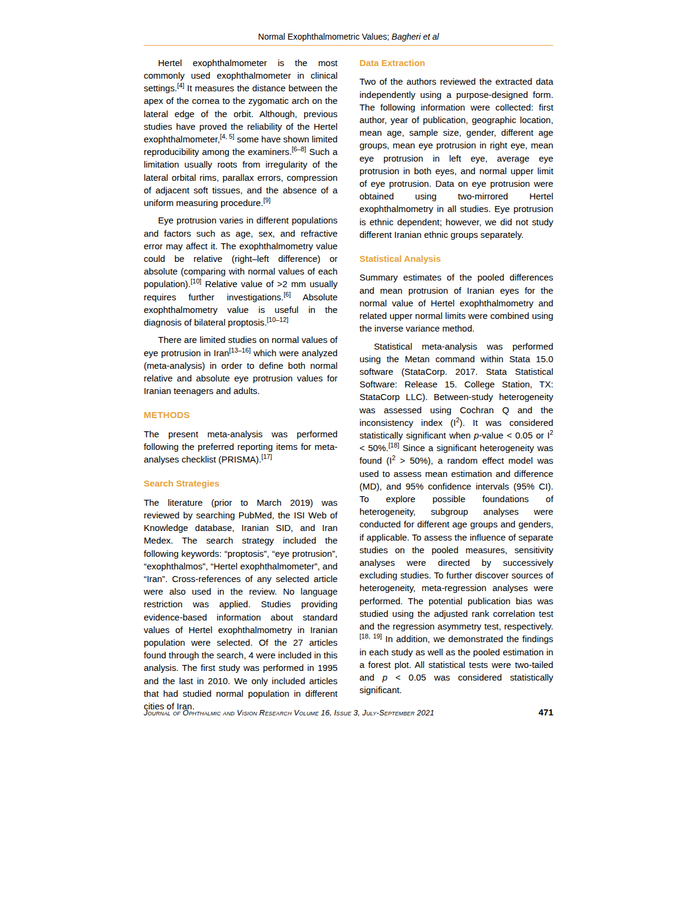Normal Exophthalmometric Values; Bagheri et al
Hertel exophthalmometer is the most commonly used exophthalmometer in clinical settings.[4] It measures the distance between the apex of the cornea to the zygomatic arch on the lateral edge of the orbit. Although, previous studies have proved the reliability of the Hertel exophthalmometer,[4, 5] some have shown limited reproducibility among the examiners.[6–8] Such a limitation usually roots from irregularity of the lateral orbital rims, parallax errors, compression of adjacent soft tissues, and the absence of a uniform measuring procedure.[9]
Eye protrusion varies in different populations and factors such as age, sex, and refractive error may affect it. The exophthalmometry value could be relative (right–left difference) or absolute (comparing with normal values of each population).[10] Relative value of >2 mm usually requires further investigations.[6] Absolute exophthalmometry value is useful in the diagnosis of bilateral proptosis.[10–12]
There are limited studies on normal values of eye protrusion in Iran[13–16] which were analyzed (meta-analysis) in order to define both normal relative and absolute eye protrusion values for Iranian teenagers and adults.
Methods
The present meta-analysis was performed following the preferred reporting items for meta-analyses checklist (PRISMA).[17]
Search Strategies
The literature (prior to March 2019) was reviewed by searching PubMed, the ISI Web of Knowledge database, Iranian SID, and Iran Medex. The search strategy included the following keywords: “proptosis”, “eye protrusion”, “exophthalmos”, “Hertel exophthalmometer”, and “Iran”. Cross-references of any selected article were also used in the review. No language restriction was applied. Studies providing evidence-based information about standard values of Hertel exophthalmometry in Iranian population were selected. Of the 27 articles found through the search, 4 were included in this analysis. The first study was performed in 1995 and the last in 2010. We only included articles that had studied normal population in different cities of Iran.
Data Extraction
Two of the authors reviewed the extracted data independently using a purpose-designed form. The following information were collected: first author, year of publication, geographic location, mean age, sample size, gender, different age groups, mean eye protrusion in right eye, mean eye protrusion in left eye, average eye protrusion in both eyes, and normal upper limit of eye protrusion. Data on eye protrusion were obtained using two-mirrored Hertel exophthalmometry in all studies. Eye protrusion is ethnic dependent; however, we did not study different Iranian ethnic groups separately.
Statistical Analysis
Summary estimates of the pooled differences and mean protrusion of Iranian eyes for the normal value of Hertel exophthalmometry and related upper normal limits were combined using the inverse variance method.
Statistical meta-analysis was performed using the Metan command within Stata 15.0 software (StataCorp. 2017. Stata Statistical Software: Release 15. College Station, TX: StataCorp LLC). Between-study heterogeneity was assessed using Cochran Q and the inconsistency index (I2). It was considered statistically significant when p-value < 0.05 or I2 < 50%.[18] Since a significant heterogeneity was found (I2 > 50%), a random effect model was used to assess mean estimation and difference (MD), and 95% confidence intervals (95% CI). To explore possible foundations of heterogeneity, subgroup analyses were conducted for different age groups and genders, if applicable. To assess the influence of separate studies on the pooled measures, sensitivity analyses were directed by successively excluding studies. To further discover sources of heterogeneity, meta-regression analyses were performed. The potential publication bias was studied using the adjusted rank correlation test and the regression asymmetry test, respectively.[18, 19] In addition, we demonstrated the findings in each study as well as the pooled estimation in a forest plot. All statistical tests were two-tailed and p < 0.05 was considered statistically significant.
Journal of Ophthalmic and Vision Research Volume 16, Issue 3, July-September 2021 471